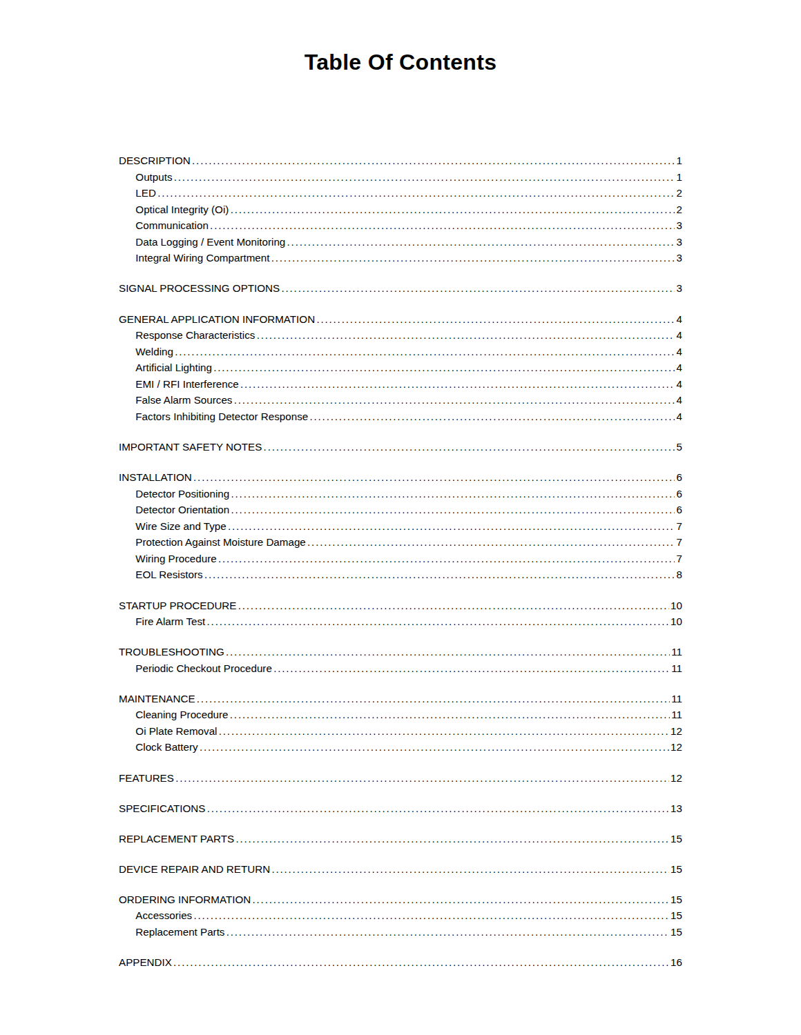Table Of Contents
Description 1
Outputs 1
LED 2
Optical Integrity (Oi) 2
Communication 3
Data Logging / Event Monitoring 3
Integral Wiring Compartment 3
Signal Processing Options 3
General Application Information 4
Response Characteristics 4
Welding 4
Artificial Lighting 4
EMI / RFI Interference 4
False Alarm Sources 4
Factors Inhibiting Detector Response 4
Important Safety Notes 5
Installation 6
Detector Positioning 6
Detector Orientation 6
Wire Size and Type 7
Protection Against Moisture Damage 7
Wiring Procedure 7
EOL Resistors 8
Startup Procedure 10
Fire Alarm Test 10
Troubleshooting 11
Periodic Checkout Procedure 11
Maintenance 11
Cleaning Procedure 11
Oi Plate Removal 12
Clock Battery 12
Features 12
Specifications 13
Replacement Parts 15
Device Repair and Return 15
Ordering Information 15
Accessories 15
Replacement Parts 15
Appendix 16